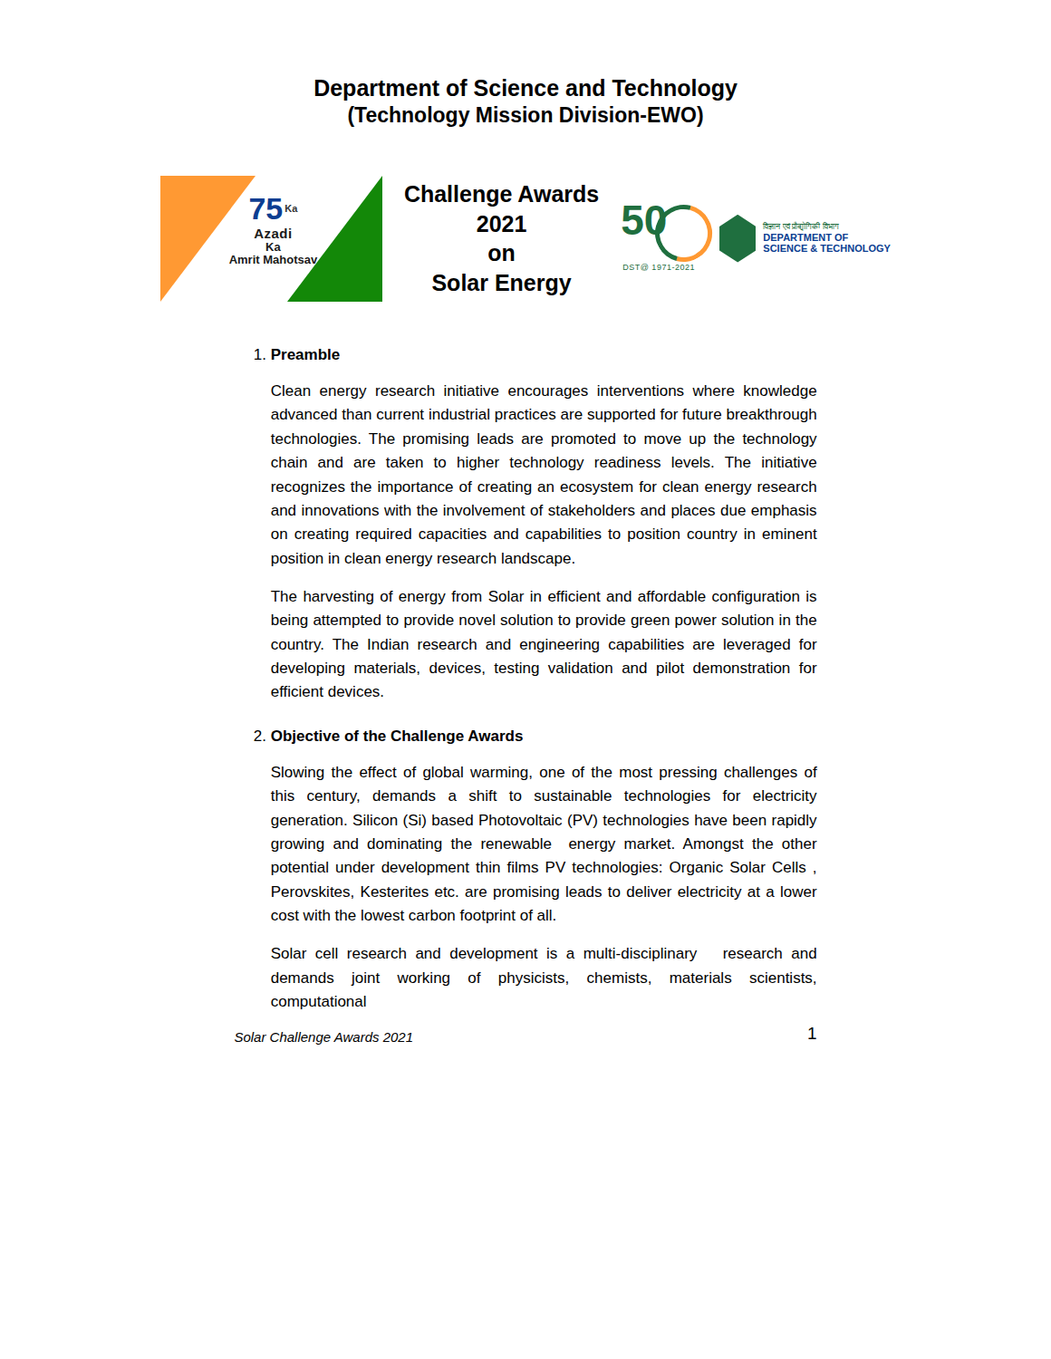Department of Science and Technology (Technology Mission Division-EWO)
75 Ka
Azadi
Ka
Amrit Mahotsav
Challenge Awards
2021
on
Solar Energy
50 DST@ 1971-2021
विज्ञान एवं प्रौद्योगिकी विभाग DEPARTMENT OF SCIENCE & TECHNOLOGY
Preamble
Clean energy research initiative encourages interventions where knowledge advanced than current industrial practices are supported for future breakthrough technologies. The promising leads are promoted to move up the technology chain and are taken to higher technology readiness levels. The initiative recognizes the importance of creating an ecosystem for clean energy research and innovations with the involvement of stakeholders and places due emphasis on creating required capacities and capabilities to position country in eminent position in clean energy research landscape.
The harvesting of energy from Solar in efficient and affordable configuration is being attempted to provide novel solution to provide green power solution in the country. The Indian research and engineering capabilities are leveraged for developing materials, devices, testing validation and pilot demonstration for efficient devices.
Objective of the Challenge Awards
Slowing the effect of global warming, one of the most pressing challenges of this century, demands a shift to sustainable technologies for electricity generation. Silicon (Si) based Photovoltaic (PV) technologies have been rapidly growing and dominating the renewable energy market. Amongst the other potential under development thin films PV technologies: Organic Solar Cells , Perovskites, Kesterites etc. are promising leads to deliver electricity at a lower cost with the lowest carbon footprint of all.
Solar cell research and development is a multi-disciplinary research and demands joint working of physicists, chemists, materials scientists, computational
Solar Challenge Awards 2021 1